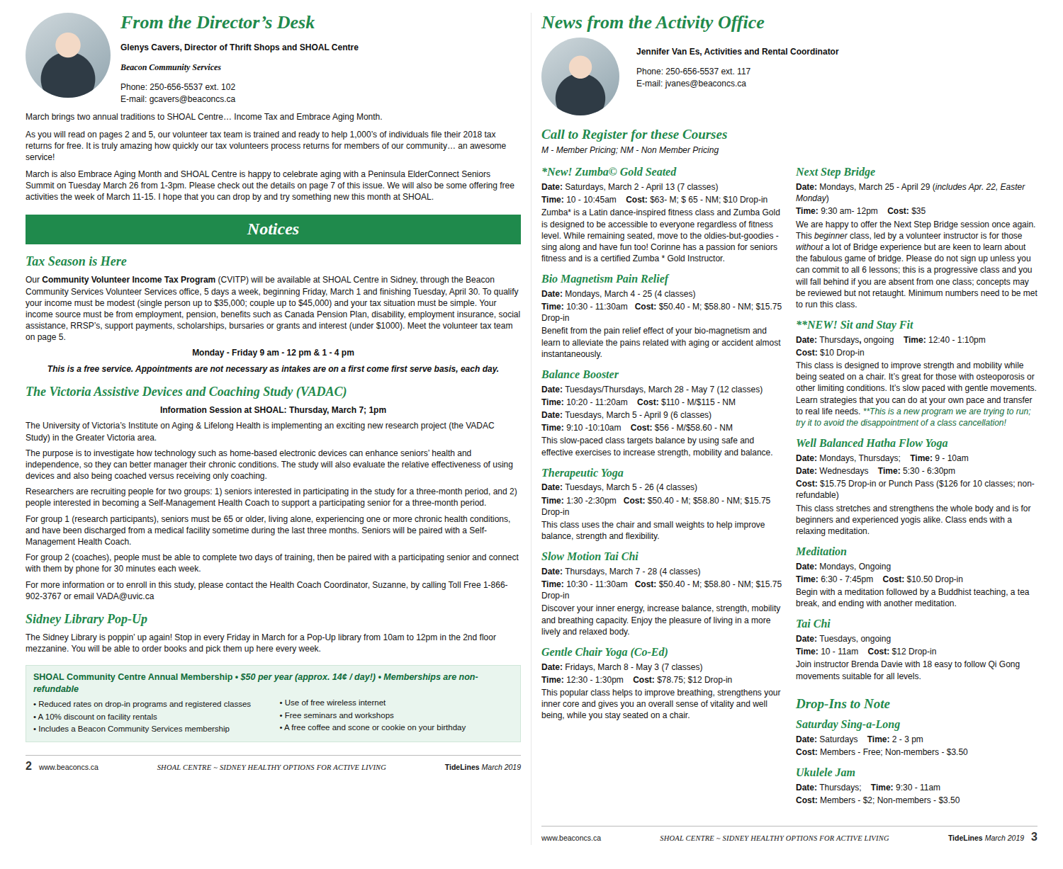From the Director’s Desk
Glenys Cavers, Director of Thrift Shops and SHOAL Centre
Beacon Community Services
Phone: 250-656-5537 ext. 102
E-mail: gcavers@beaconcs.ca
March brings two annual traditions to SHOAL Centre… Income Tax and Embrace Aging Month.
As you will read on pages 2 and 5, our volunteer tax team is trained and ready to help 1,000’s of individuals file their 2018 tax returns for free. It is truly amazing how quickly our tax volunteers process returns for members of our community… an awesome service!
March is also Embrace Aging Month and SHOAL Centre is happy to celebrate aging with a Peninsula ElderConnect Seniors Summit on Tuesday March 26 from 1-3pm. Please check out the details on page 7 of this issue. We will also be some offering free activities the week of March 11-15. I hope that you can drop by and try something new this month at SHOAL.
Notices
Tax Season is Here
Our Community Volunteer Income Tax Program (CVITP) will be available at SHOAL Centre in Sidney, through the Beacon Community Services Volunteer Services office, 5 days a week, beginning Friday, March 1 and finishing Tuesday, April 30. To qualify your income must be modest (single person up to $35,000; couple up to $45,000) and your tax situation must be simple. Your income source must be from employment, pension, benefits such as Canada Pension Plan, disability, employment insurance, social assistance, RRSP’s, support payments, scholarships, bursaries or grants and interest (under $1000). Meet the volunteer tax team on page 5.
Monday - Friday 9 am - 12 pm & 1 - 4 pm
This is a free service. Appointments are not necessary as intakes are on a first come first serve basis, each day.
The Victoria Assistive Devices and Coaching Study (VADAC)
Information Session at SHOAL: Thursday, March 7; 1pm
The University of Victoria’s Institute on Aging & Lifelong Health is implementing an exciting new research project (the VADAC Study) in the Greater Victoria area.
The purpose is to investigate how technology such as home-based electronic devices can enhance seniors’ health and independence, so they can better manager their chronic conditions. The study will also evaluate the relative effectiveness of using devices and also being coached versus receiving only coaching.
Researchers are recruiting people for two groups: 1) seniors interested in participating in the study for a three-month period, and 2) people interested in becoming a Self-Management Health Coach to support a participating senior for a three-month period.
For group 1 (research participants), seniors must be 65 or older, living alone, experiencing one or more chronic health conditions, and have been discharged from a medical facility sometime during the last three months. Seniors will be paired with a Self-Management Health Coach.
For group 2 (coaches), people must be able to complete two days of training, then be paired with a participating senior and connect with them by phone for 30 minutes each week.
For more information or to enroll in this study, please contact the Health Coach Coordinator, Suzanne, by calling Toll Free 1-866-902-3767 or email VADA@uvic.ca
Sidney Library Pop-Up
The Sidney Library is poppin’ up again! Stop in every Friday in March for a Pop-Up library from 10am to 12pm in the 2nd floor mezzanine. You will be able to order books and pick them up here every week.
SHOAL Community Centre Annual Membership • $50 per year (approx. 14¢ / day!) • Memberships are non-refundable
Reduced rates on drop-in programs and registered classes
A 10% discount on facility rentals
Includes a Beacon Community Services membership
Use of free wireless internet
Free seminars and workshops
A free coffee and scone or cookie on your birthday
2 www.beaconcs.ca SHOAL CENTRE ~ SIDNEY HEALTHY OPTIONS FOR ACTIVE LIVING TideLines March 2019
News from the Activity Office
Jennifer Van Es, Activities and Rental Coordinator
Phone: 250-656-5537 ext. 117
E-mail: jvanes@beaconcs.ca
Call to Register for these Courses
M - Member Pricing; NM - Non Member Pricing
*New! Zumba© Gold Seated
Date: Saturdays, March 2 - April 13 (7 classes)
Time: 10 - 10:45am Cost: $63- M; $ 65 - NM; $10 Drop-in
Zumba* is a Latin dance-inspired fitness class and Zumba Gold is designed to be accessible to everyone regardless of fitness level. While remaining seated, move to the oldies-but-goodies - sing along and have fun too! Corinne has a passion for seniors fitness and is a certified Zumba * Gold Instructor.
Bio Magnetism Pain Relief
Date: Mondays, March 4 - 25 (4 classes)
Time: 10:30 - 11:30am Cost: $50.40 - M; $58.80 - NM; $15.75 Drop-in
Benefit from the pain relief effect of your bio-magnetism and learn to alleviate the pains related with aging or accident almost instantaneously.
Balance Booster
Date: Tuesdays/Thursdays, March 28 - May 7 (12 classes)
Time: 10:20 - 11:20am Cost: $110 - M/$115 - NM
Date: Tuesdays, March 5 - April 9 (6 classes)
Time: 9:10 -10:10am Cost: $56 - M/$58.60 - NM
This slow-paced class targets balance by using safe and effective exercises to increase strength, mobility and balance.
Therapeutic Yoga
Date: Tuesdays, March 5 - 26 (4 classes)
Time: 1:30 -2:30pm Cost: $50.40 - M; $58.80 - NM; $15.75 Drop-in
This class uses the chair and small weights to help improve balance, strength and flexibility.
Slow Motion Tai Chi
Date: Thursdays, March 7 - 28 (4 classes)
Time: 10:30 - 11:30am Cost: $50.40 - M; $58.80 - NM; $15.75 Drop-in
Discover your inner energy, increase balance, strength, mobility and breathing capacity. Enjoy the pleasure of living in a more lively and relaxed body.
Gentle Chair Yoga (Co-Ed)
Date: Fridays, March 8 - May 3 (7 classes)
Time: 12:30 - 1:30pm Cost: $78.75; $12 Drop-in
This popular class helps to improve breathing, strengthens your inner core and gives you an overall sense of vitality and well being, while you stay seated on a chair.
Next Step Bridge
Date: Mondays, March 25 - April 29 (includes Apr. 22, Easter Monday)
Time: 9:30 am- 12pm Cost: $35
We are happy to offer the Next Step Bridge session once again. This beginner class, led by a volunteer instructor is for those without a lot of Bridge experience but are keen to learn about the fabulous game of bridge. Please do not sign up unless you can commit to all 6 lessons; this is a progressive class and you will fall behind if you are absent from one class; concepts may be reviewed but not retaught. Minimum numbers need to be met to run this class.
**NEW! Sit and Stay Fit
Date: Thursdays, ongoing Time: 12:40 - 1:10pm
Cost: $10 Drop-in
This class is designed to improve strength and mobility while being seated on a chair. It’s great for those with osteoporosis or other limiting conditions. It’s slow paced with gentle movements. Learn strategies that you can do at your own pace and transfer to real life needs. **This is a new program we are trying to run; try it to avoid the disappointment of a class cancellation!
Well Balanced Hatha Flow Yoga
Date: Mondays, Thursdays; Time: 9 - 10am
Date: Wednesdays Time: 5:30 - 6:30pm
Cost: $15.75 Drop-in or Punch Pass ($126 for 10 classes; non-refundable)
This class stretches and strengthens the whole body and is for beginners and experienced yogis alike. Class ends with a relaxing meditation.
Meditation
Date: Mondays, Ongoing
Time: 6:30 - 7:45pm Cost: $10.50 Drop-in
Begin with a meditation followed by a Buddhist teaching, a tea break, and ending with another meditation.
Tai Chi
Date: Tuesdays, ongoing
Time: 10 - 11am Cost: $12 Drop-in
Join instructor Brenda Davie with 18 easy to follow Qi Gong movements suitable for all levels.
Drop-Ins to Note
Saturday Sing-a-Long
Date: Saturdays Time: 2 - 3 pm
Cost: Members - Free; Non-members - $3.50
Ukulele Jam
Date: Thursdays; Time: 9:30 - 11am
Cost: Members - $2; Non-members - $3.50
www.beaconcs.ca SHOAL CENTRE ~ SIDNEY HEALTHY OPTIONS FOR ACTIVE LIVING TideLines March 2019 3